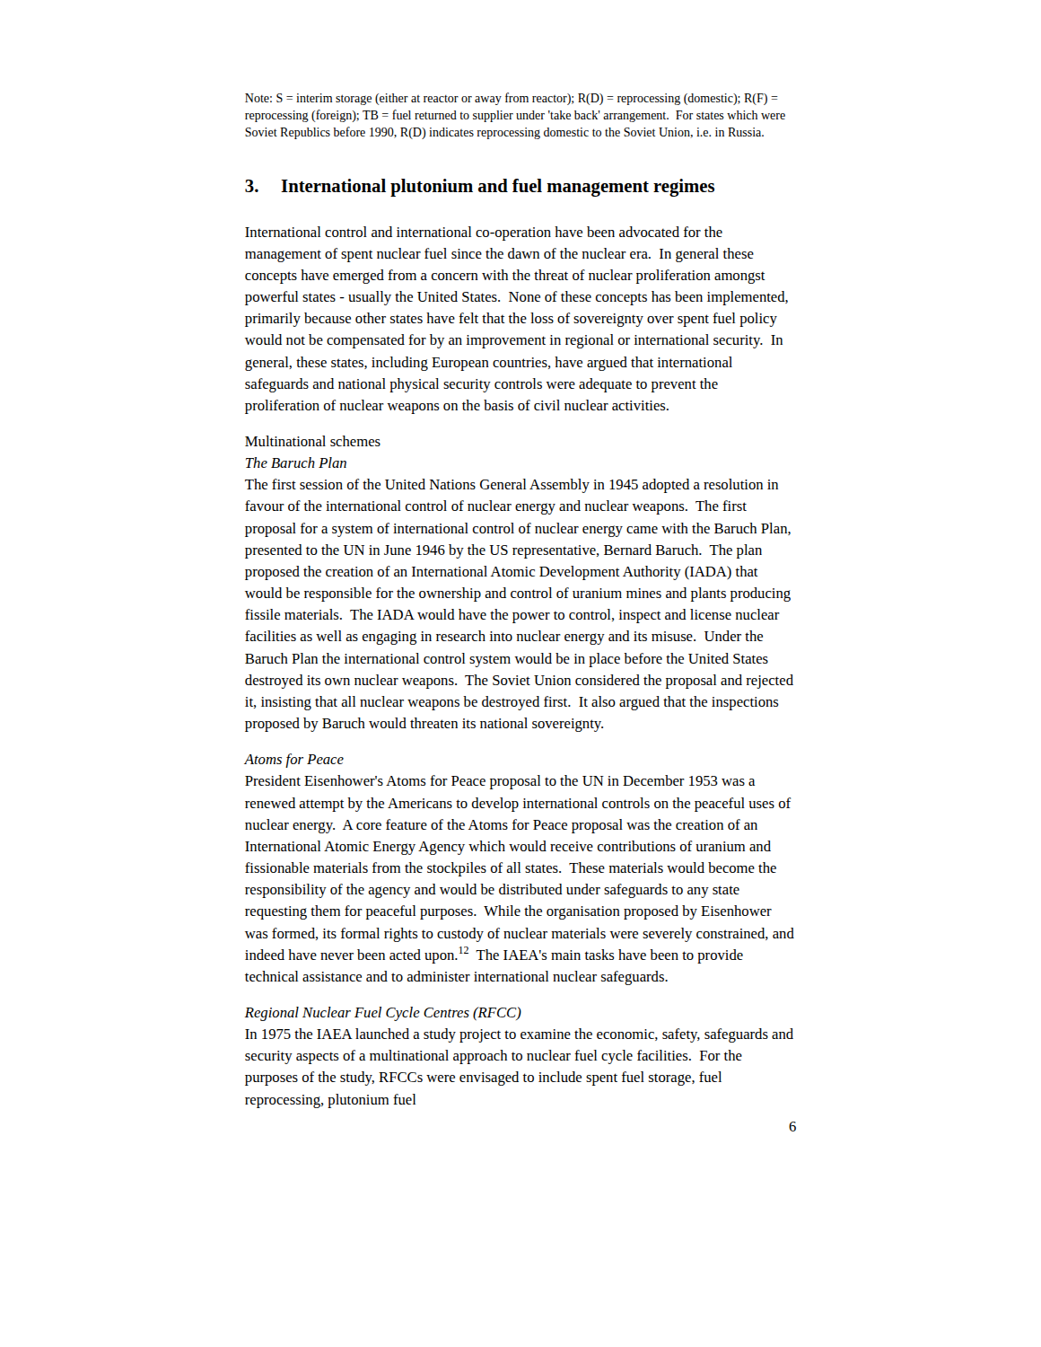Note: S = interim storage (either at reactor or away from reactor); R(D) = reprocessing (domestic); R(F) = reprocessing (foreign); TB = fuel returned to supplier under 'take back' arrangement. For states which were Soviet Republics before 1990, R(D) indicates reprocessing domestic to the Soviet Union, i.e. in Russia.
3. International plutonium and fuel management regimes
International control and international co-operation have been advocated for the management of spent nuclear fuel since the dawn of the nuclear era. In general these concepts have emerged from a concern with the threat of nuclear proliferation amongst powerful states - usually the United States. None of these concepts has been implemented, primarily because other states have felt that the loss of sovereignty over spent fuel policy would not be compensated for by an improvement in regional or international security. In general, these states, including European countries, have argued that international safeguards and national physical security controls were adequate to prevent the proliferation of nuclear weapons on the basis of civil nuclear activities.
Multinational schemes
The Baruch Plan
The first session of the United Nations General Assembly in 1945 adopted a resolution in favour of the international control of nuclear energy and nuclear weapons. The first proposal for a system of international control of nuclear energy came with the Baruch Plan, presented to the UN in June 1946 by the US representative, Bernard Baruch. The plan proposed the creation of an International Atomic Development Authority (IADA) that would be responsible for the ownership and control of uranium mines and plants producing fissile materials. The IADA would have the power to control, inspect and license nuclear facilities as well as engaging in research into nuclear energy and its misuse. Under the Baruch Plan the international control system would be in place before the United States destroyed its own nuclear weapons. The Soviet Union considered the proposal and rejected it, insisting that all nuclear weapons be destroyed first. It also argued that the inspections proposed by Baruch would threaten its national sovereignty.
Atoms for Peace
President Eisenhower's Atoms for Peace proposal to the UN in December 1953 was a renewed attempt by the Americans to develop international controls on the peaceful uses of nuclear energy. A core feature of the Atoms for Peace proposal was the creation of an International Atomic Energy Agency which would receive contributions of uranium and fissionable materials from the stockpiles of all states. These materials would become the responsibility of the agency and would be distributed under safeguards to any state requesting them for peaceful purposes. While the organisation proposed by Eisenhower was formed, its formal rights to custody of nuclear materials were severely constrained, and indeed have never been acted upon.12 The IAEA's main tasks have been to provide technical assistance and to administer international nuclear safeguards.
Regional Nuclear Fuel Cycle Centres (RFCC)
In 1975 the IAEA launched a study project to examine the economic, safety, safeguards and security aspects of a multinational approach to nuclear fuel cycle facilities. For the purposes of the study, RFCCs were envisaged to include spent fuel storage, fuel reprocessing, plutonium fuel
6